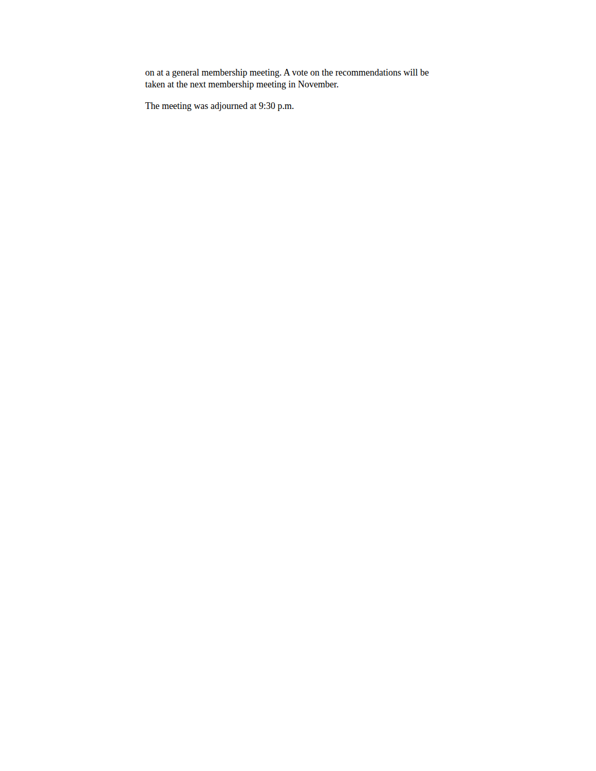on at a general membership meeting. A vote on the recommendations will be taken at the next membership meeting in November.
The meeting was adjourned at 9:30 p.m.